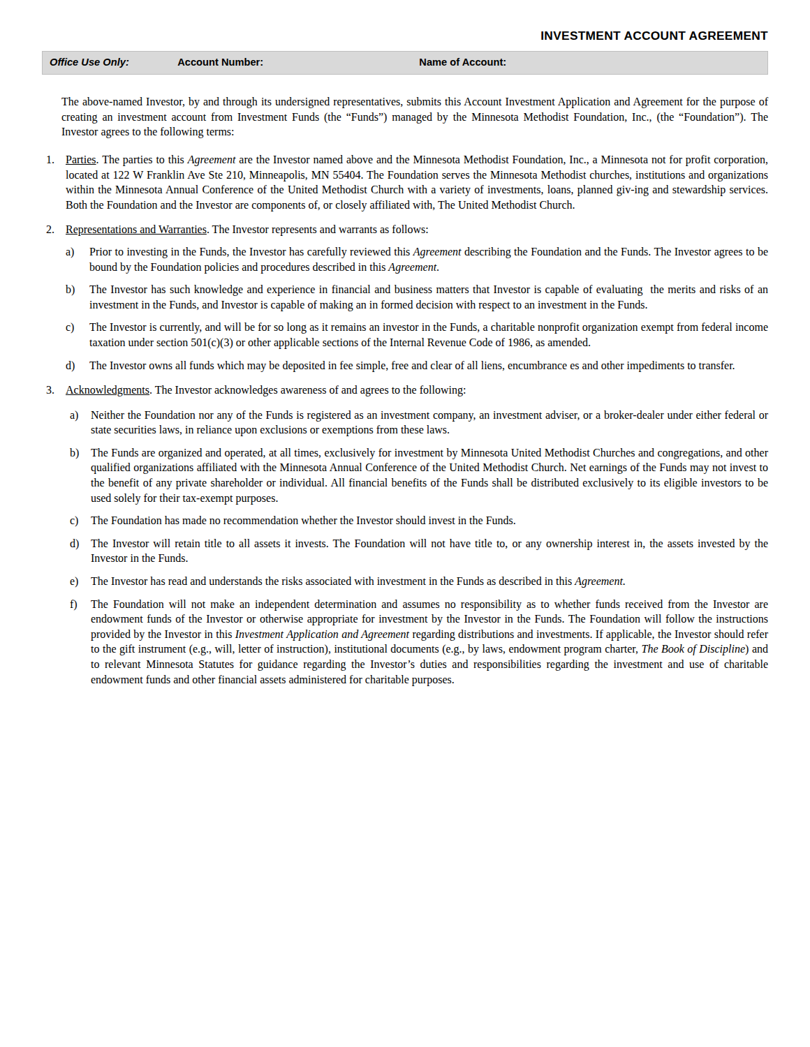INVESTMENT ACCOUNT AGREEMENT
| Office Use Only: | Account Number: | Name of Account: |
The above-named Investor, by and through its undersigned representatives, submits this Account Investment Application and Agreement for the purpose of creating an investment account from Investment Funds (the “Funds”) managed by the Minnesota Methodist Foundation, Inc., (the “Foundation”). The Investor agrees to the following terms:
Parties. The parties to this Agreement are the Investor named above and the Minnesota Methodist Foundation, Inc., a Minnesota not for profit corporation, located at 122 W Franklin Ave Ste 210, Minneapolis, MN 55404. The Foundation serves the Minnesota Methodist churches, institutions and organizations within the Minnesota Annual Conference of the United Methodist Church with a variety of investments, loans, planned giv-ing and stewardship services. Both the Foundation and the Investor are components of, or closely affiliated with, The United Methodist Church.
Representations and Warranties. The Investor represents and warrants as follows:
Prior to investing in the Funds, the Investor has carefully reviewed this Agreement describing the Foundation and the Funds. The Investor agrees to be bound by the Foundation policies and procedures described in this Agreement.
The Investor has such knowledge and experience in financial and business matters that Investor is capable of evaluating the merits and risks of an investment in the Funds, and Investor is capable of making an in formed decision with respect to an investment in the Funds.
The Investor is currently, and will be for so long as it remains an investor in the Funds, a charitable nonprofit organization exempt from federal income taxation under section 501(c)(3) or other applicable sections of the Internal Revenue Code of 1986, as amended.
The Investor owns all funds which may be deposited in fee simple, free and clear of all liens, encumbrance es and other impediments to transfer.
Acknowledgments. The Investor acknowledges awareness of and agrees to the following:
Neither the Foundation nor any of the Funds is registered as an investment company, an investment adviser, or a broker-dealer under either federal or state securities laws, in reliance upon exclusions or exemptions from these laws.
The Funds are organized and operated, at all times, exclusively for investment by Minnesota United Methodist Churches and congregations, and other qualified organizations affiliated with the Minnesota Annual Conference of the United Methodist Church. Net earnings of the Funds may not invest to the benefit of any private shareholder or individual. All financial benefits of the Funds shall be distributed exclusively to its eligible investors to be used solely for their tax-exempt purposes.
The Foundation has made no recommendation whether the Investor should invest in the Funds.
The Investor will retain title to all assets it invests. The Foundation will not have title to, or any ownership interest in, the assets invested by the Investor in the Funds.
The Investor has read and understands the risks associated with investment in the Funds as described in this Agreement.
The Foundation will not make an independent determination and assumes no responsibility as to whether funds received from the Investor are endowment funds of the Investor or otherwise appropriate for investment by the Investor in the Funds. The Foundation will follow the instructions provided by the Investor in this Investment Application and Agreement regarding distributions and investments. If applicable, the Investor should refer to the gift instrument (e.g., will, letter of instruction), institutional documents (e.g., by laws, endowment program charter, The Book of Discipline) and to relevant Minnesota Statutes for guidance regarding the Investor’s duties and responsibilities regarding the investment and use of charitable endowment funds and other financial assets administered for charitable purposes.